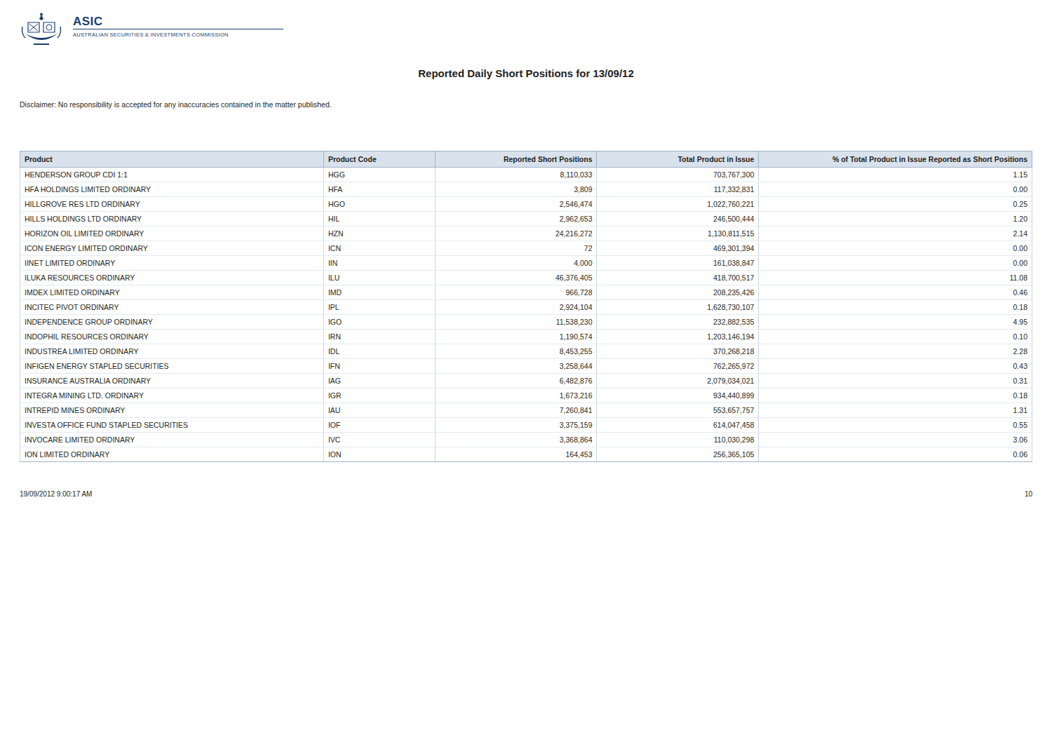ASIC
Australian Securities & Investments Commission
Reported Daily Short Positions for 13/09/12
Disclaimer: No responsibility is accepted for any inaccuracies contained in the matter published.
| Product | Product Code | Reported Short Positions | Total Product in Issue | % of Total Product in Issue Reported as Short Positions |
| --- | --- | --- | --- | --- |
| HENDERSON GROUP CDI 1:1 | HGG | 8,110,033 | 703,767,300 | 1.15 |
| HFA HOLDINGS LIMITED ORDINARY | HFA | 3,809 | 117,332,831 | 0.00 |
| HILLGROVE RES LTD ORDINARY | HGO | 2,546,474 | 1,022,760,221 | 0.25 |
| HILLS HOLDINGS LTD ORDINARY | HIL | 2,962,653 | 246,500,444 | 1.20 |
| HORIZON OIL LIMITED ORDINARY | HZN | 24,216,272 | 1,130,811,515 | 2.14 |
| ICON ENERGY LIMITED ORDINARY | ICN | 72 | 469,301,394 | 0.00 |
| IINET LIMITED ORDINARY | IIN | 4,000 | 161,038,847 | 0.00 |
| ILUKA RESOURCES ORDINARY | ILU | 46,376,405 | 418,700,517 | 11.08 |
| IMDEX LIMITED ORDINARY | IMD | 966,728 | 208,235,426 | 0.46 |
| INCITEC PIVOT ORDINARY | IPL | 2,924,104 | 1,628,730,107 | 0.18 |
| INDEPENDENCE GROUP ORDINARY | IGO | 11,538,230 | 232,882,535 | 4.95 |
| INDOPHIL RESOURCES ORDINARY | IRN | 1,190,574 | 1,203,146,194 | 0.10 |
| INDUSTREA LIMITED ORDINARY | IDL | 8,453,255 | 370,268,218 | 2.28 |
| INFIGEN ENERGY STAPLED SECURITIES | IFN | 3,258,644 | 762,265,972 | 0.43 |
| INSURANCE AUSTRALIA ORDINARY | IAG | 6,482,876 | 2,079,034,021 | 0.31 |
| INTEGRA MINING LTD. ORDINARY | IGR | 1,673,216 | 934,440,899 | 0.18 |
| INTREPID MINES ORDINARY | IAU | 7,260,841 | 553,657,757 | 1.31 |
| INVESTA OFFICE FUND STAPLED SECURITIES | IOF | 3,375,159 | 614,047,458 | 0.55 |
| INVOCARE LIMITED ORDINARY | IVC | 3,368,864 | 110,030,298 | 3.06 |
| ION LIMITED ORDINARY | ION | 164,453 | 256,365,105 | 0.06 |
19/09/2012 9:00:17 AM
10